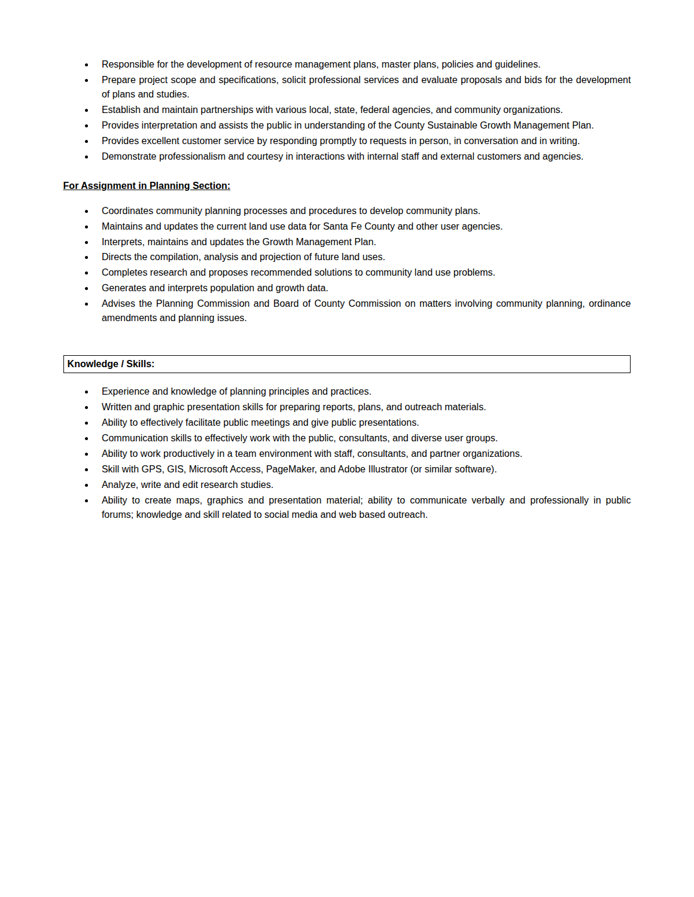Responsible for the development of resource management plans, master plans, policies and guidelines.
Prepare project scope and specifications, solicit professional services and evaluate proposals and bids for the development of plans and studies.
Establish and maintain partnerships with various local, state, federal agencies, and community organizations.
Provides interpretation and assists the public in understanding of the County Sustainable Growth Management Plan.
Provides excellent customer service by responding promptly to requests in person, in conversation and in writing.
Demonstrate professionalism and courtesy in interactions with internal staff and external customers and agencies.
For Assignment in Planning Section:
Coordinates community planning processes and procedures to develop community plans.
Maintains and updates the current land use data for Santa Fe County and other user agencies.
Interprets, maintains and updates the Growth Management Plan.
Directs the compilation, analysis and projection of future land uses.
Completes research and proposes recommended solutions to community land use problems.
Generates and interprets population and growth data.
Advises the Planning Commission and Board of County Commission on matters involving community planning, ordinance amendments and planning issues.
Knowledge / Skills:
Experience and knowledge of planning principles and practices.
Written and graphic presentation skills for preparing reports, plans, and outreach materials.
Ability to effectively facilitate public meetings and give public presentations.
Communication skills to effectively work with the public, consultants, and diverse user groups.
Ability to work productively in a team environment with staff, consultants, and partner organizations.
Skill with GPS, GIS, Microsoft Access, PageMaker, and Adobe Illustrator (or similar software).
Analyze, write and edit research studies.
Ability to create maps, graphics and presentation material; ability to communicate verbally and professionally in public forums; knowledge and skill related to social media and web based outreach.